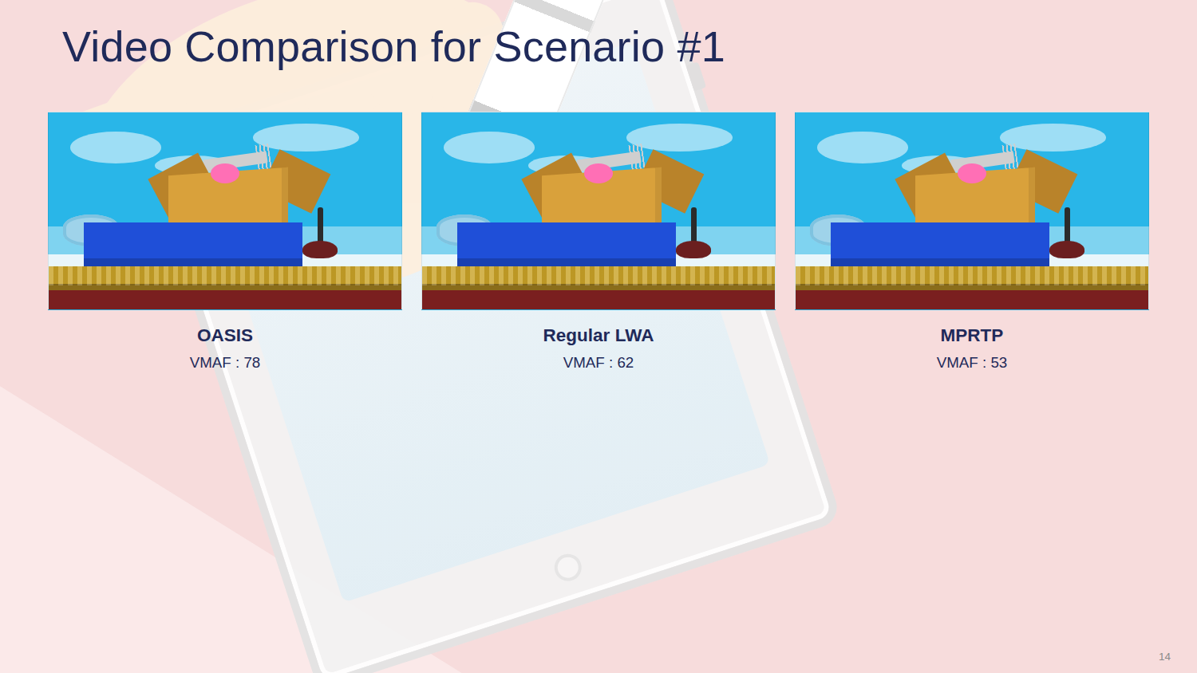Video Comparison for Scenario #1
OASIS
VMAF : 78
Regular LWA
VMAF : 62
MPRTP
VMAF : 53
14